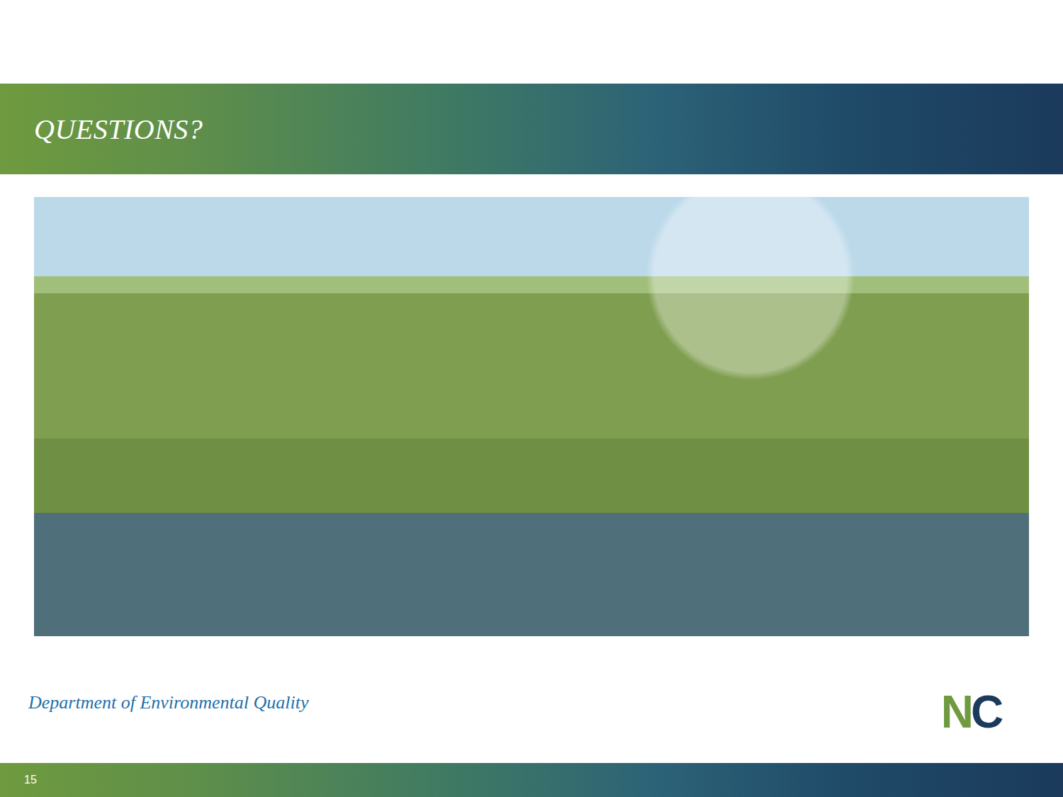QUESTIONS?
Department of Environmental Quality
NC
15